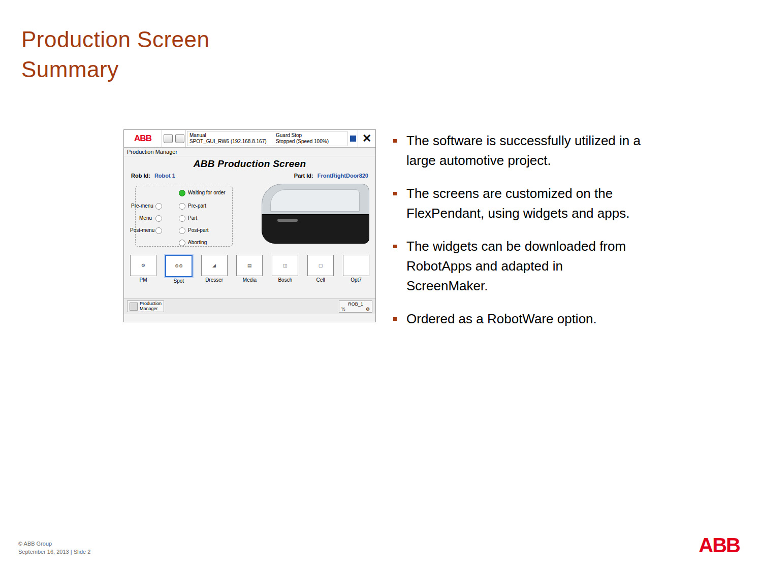Production Screen
Summary
ABB
Manual Guard Stop
SPOT_GUI_RW6 (192.168.8.167) Stopped (Speed 100%)
✕
Production Manager
ABB Production Screen
Rob Id: Robot 1
Part Id: FrontRightDoor820
Waiting for order
Pre-menu
Pre-part
Menu
Part
Post-menu
Post-part
Aborting
⚙
PM
⚙⚙
Spot
◢
Dresser
▤
Media
◫
Bosch
▢
Cell
Opt7
Production
Manager
ROB_1
½⚙
The software is successfully utilized in a large automotive project.
The screens are customized on the FlexPendant, using widgets and apps.
The widgets can be downloaded from RobotApps and adapted in ScreenMaker.
Ordered as a RobotWare option.
© ABB Group
September 16, 2013 | Slide 2
ABB